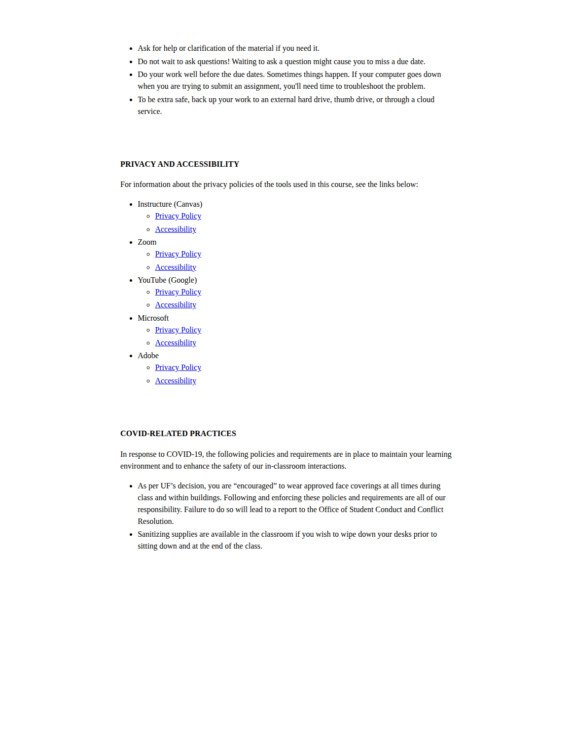Ask for help or clarification of the material if you need it.
Do not wait to ask questions! Waiting to ask a question might cause you to miss a due date.
Do your work well before the due dates. Sometimes things happen. If your computer goes down when you are trying to submit an assignment, you'll need time to troubleshoot the problem.
To be extra safe, back up your work to an external hard drive, thumb drive, or through a cloud service.
Privacy and Accessibility
For information about the privacy policies of the tools used in this course, see the links below:
Instructure (Canvas)
Privacy Policy
Accessibility
Zoom
Privacy Policy
Accessibility
YouTube (Google)
Privacy Policy
Accessibility
Microsoft
Privacy Policy
Accessibility
Adobe
Privacy Policy
Accessibility
COVID-Related Practices
In response to COVID-19, the following policies and requirements are in place to maintain your learning environment and to enhance the safety of our in-classroom interactions.
As per UF’s decision, you are “encouraged” to wear approved face coverings at all times during class and within buildings. Following and enforcing these policies and requirements are all of our responsibility. Failure to do so will lead to a report to the Office of Student Conduct and Conflict Resolution.
Sanitizing supplies are available in the classroom if you wish to wipe down your desks prior to sitting down and at the end of the class.